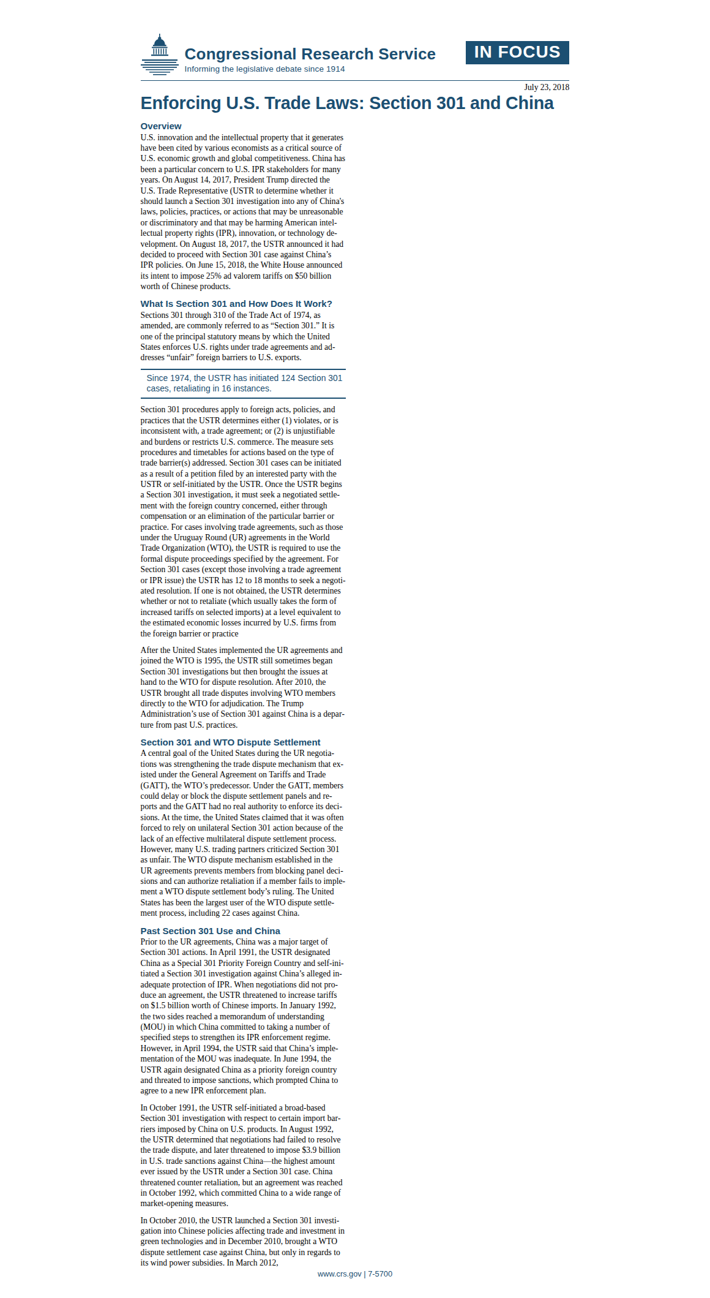Congressional Research Service
Informing the legislative debate since 1914
IN FOCUS
July 23, 2018
Enforcing U.S. Trade Laws: Section 301 and China
Overview
U.S. innovation and the intellectual property that it generates have been cited by various economists as a critical source of U.S. economic growth and global competitiveness. China has been a particular concern to U.S. IPR stakeholders for many years. On August 14, 2017, President Trump directed the U.S. Trade Representative (USTR to determine whether it should launch a Section 301 investigation into any of China's laws, policies, practices, or actions that may be unreasonable or discriminatory and that may be harming American intellectual property rights (IPR), innovation, or technology development. On August 18, 2017, the USTR announced it had decided to proceed with Section 301 case against China’s IPR policies. On June 15, 2018, the White House announced its intent to impose 25% ad valorem tariffs on $50 billion worth of Chinese products.
What Is Section 301 and How Does It Work?
Sections 301 through 310 of the Trade Act of 1974, as amended, are commonly referred to as “Section 301.” It is one of the principal statutory means by which the United States enforces U.S. rights under trade agreements and addresses “unfair” foreign barriers to U.S. exports.
Since 1974, the USTR has initiated 124 Section 301 cases, retaliating in 16 instances.
Section 301 procedures apply to foreign acts, policies, and practices that the USTR determines either (1) violates, or is inconsistent with, a trade agreement; or (2) is unjustifiable and burdens or restricts U.S. commerce. The measure sets procedures and timetables for actions based on the type of trade barrier(s) addressed. Section 301 cases can be initiated as a result of a petition filed by an interested party with the USTR or self-initiated by the USTR. Once the USTR begins a Section 301 investigation, it must seek a negotiated settlement with the foreign country concerned, either through compensation or an elimination of the particular barrier or practice. For cases involving trade agreements, such as those under the Uruguay Round (UR) agreements in the World Trade Organization (WTO), the USTR is required to use the formal dispute proceedings specified by the agreement. For Section 301 cases (except those involving a trade agreement or IPR issue) the USTR has 12 to 18 months to seek a negotiated resolution. If one is not obtained, the USTR determines whether or not to retaliate (which usually takes the form of increased tariffs on selected imports) at a level equivalent to the estimated economic losses incurred by U.S. firms from the foreign barrier or practice
After the United States implemented the UR agreements and joined the WTO is 1995, the USTR still sometimes began Section 301 investigations but then brought the issues at hand to the WTO for dispute resolution. After 2010, the USTR brought all trade disputes involving WTO members directly to the WTO for adjudication. The Trump Administration’s use of Section 301 against China is a departure from past U.S. practices.
Section 301 and WTO Dispute Settlement
A central goal of the United States during the UR negotiations was strengthening the trade dispute mechanism that existed under the General Agreement on Tariffs and Trade (GATT), the WTO’s predecessor. Under the GATT, members could delay or block the dispute settlement panels and reports and the GATT had no real authority to enforce its decisions. At the time, the United States claimed that it was often forced to rely on unilateral Section 301 action because of the lack of an effective multilateral dispute settlement process. However, many U.S. trading partners criticized Section 301 as unfair. The WTO dispute mechanism established in the UR agreements prevents members from blocking panel decisions and can authorize retaliation if a member fails to implement a WTO dispute settlement body’s ruling. The United States has been the largest user of the WTO dispute settlement process, including 22 cases against China.
Past Section 301 Use and China
Prior to the UR agreements, China was a major target of Section 301 actions. In April 1991, the USTR designated China as a Special 301 Priority Foreign Country and self-initiated a Section 301 investigation against China’s alleged inadequate protection of IPR. When negotiations did not produce an agreement, the USTR threatened to increase tariffs on $1.5 billion worth of Chinese imports. In January 1992, the two sides reached a memorandum of understanding (MOU) in which China committed to taking a number of specified steps to strengthen its IPR enforcement regime. However, in April 1994, the USTR said that China’s implementation of the MOU was inadequate. In June 1994, the USTR again designated China as a priority foreign country and threated to impose sanctions, which prompted China to agree to a new IPR enforcement plan.
In October 1991, the USTR self-initiated a broad-based Section 301 investigation with respect to certain import barriers imposed by China on U.S. products. In August 1992, the USTR determined that negotiations had failed to resolve the trade dispute, and later threatened to impose $3.9 billion in U.S. trade sanctions against China—the highest amount ever issued by the USTR under a Section 301 case. China threatened counter retaliation, but an agreement was reached in October 1992, which committed China to a wide range of market-opening measures.
In October 2010, the USTR launched a Section 301 investigation into Chinese policies affecting trade and investment in green technologies and in December 2010, brought a WTO dispute settlement case against China, but only in regards to its wind power subsidies. In March 2012,
www.crs.gov | 7-5700